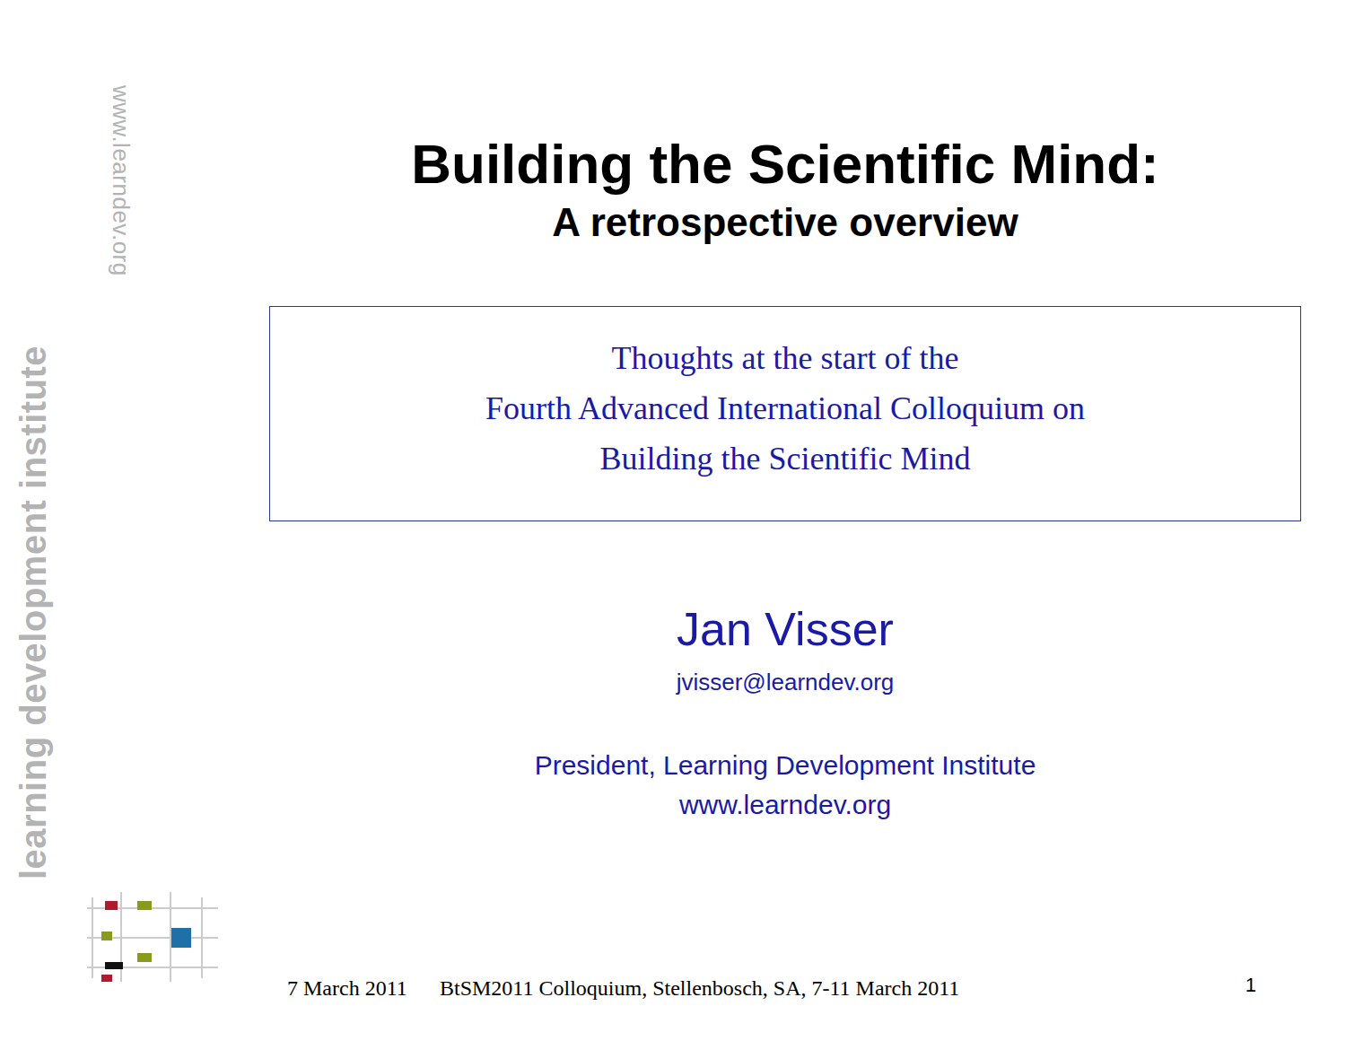learning development institute
www.learndev.org
Building the Scientific Mind: A retrospective overview
Thoughts at the start of the
Fourth Advanced International Colloquium on
Building the Scientific Mind
Jan Visser
jvisser@learndev.org
President, Learning Development Institute
www.learndev.org
7 March 2011 BtSM2011 Colloquium, Stellenbosch, SA, 7-11 March 2011 1